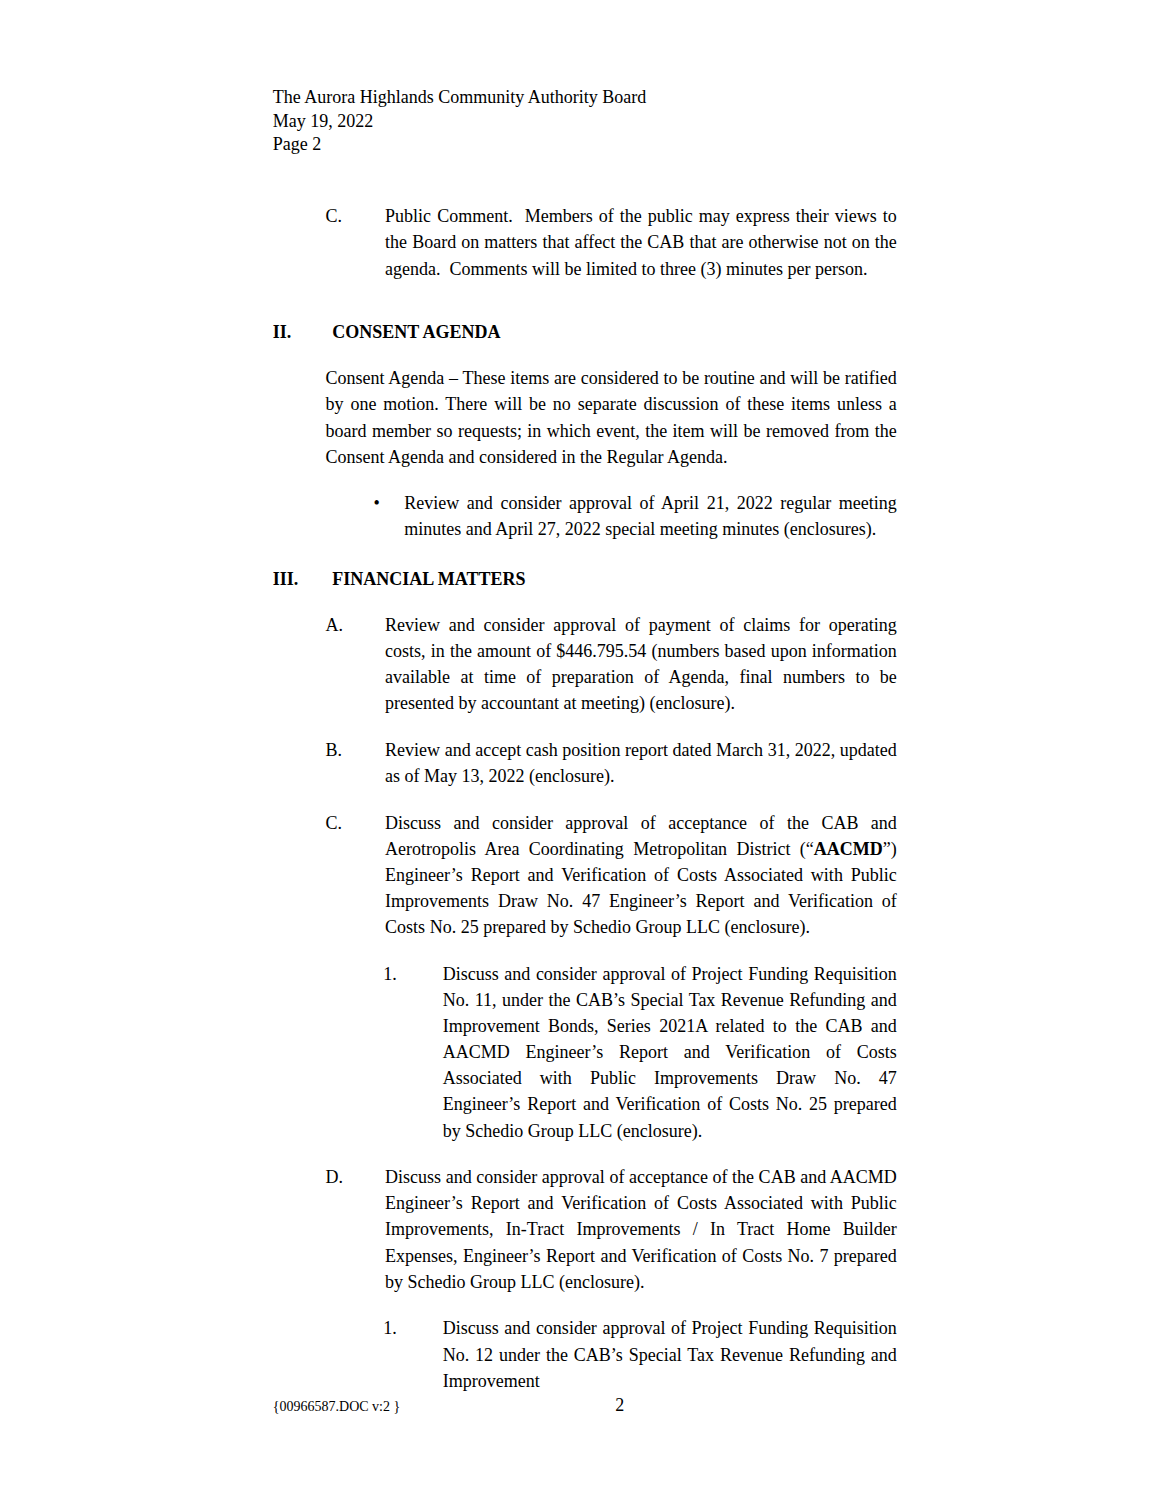The Aurora Highlands Community Authority Board
May 19, 2022
Page 2
C.
Public Comment. Members of the public may express their views to the Board on matters that affect the CAB that are otherwise not on the agenda. Comments will be limited to three (3) minutes per person.
II.
CONSENT AGENDA
Consent Agenda – These items are considered to be routine and will be ratified by one motion. There will be no separate discussion of these items unless a board member so requests; in which event, the item will be removed from the Consent Agenda and considered in the Regular Agenda.
• Review and consider approval of April 21, 2022 regular meeting minutes and April 27, 2022 special meeting minutes (enclosures).
III.
FINANCIAL MATTERS
A.
Review and consider approval of payment of claims for operating costs, in the amount of $446.795.54 (numbers based upon information available at time of preparation of Agenda, final numbers to be presented by accountant at meeting) (enclosure).
B.
Review and accept cash position report dated March 31, 2022, updated as of May 13, 2022 (enclosure).
C.
Discuss and consider approval of acceptance of the CAB and Aerotropolis Area Coordinating Metropolitan District (“AACMD”) Engineer’s Report and Verification of Costs Associated with Public Improvements Draw No. 47 Engineer’s Report and Verification of Costs No. 25 prepared by Schedio Group LLC (enclosure).
1.
Discuss and consider approval of Project Funding Requisition No. 11, under the CAB’s Special Tax Revenue Refunding and Improvement Bonds, Series 2021A related to the CAB and AACMD Engineer’s Report and Verification of Costs Associated with Public Improvements Draw No. 47 Engineer’s Report and Verification of Costs No. 25 prepared by Schedio Group LLC (enclosure).
D.
Discuss and consider approval of acceptance of the CAB and AACMD Engineer’s Report and Verification of Costs Associated with Public Improvements, In-Tract Improvements / In Tract Home Builder Expenses, Engineer’s Report and Verification of Costs No. 7 prepared by Schedio Group LLC (enclosure).
1.
Discuss and consider approval of Project Funding Requisition No. 12 under the CAB’s Special Tax Revenue Refunding and Improvement
{00966587.DOC v:2 }
2